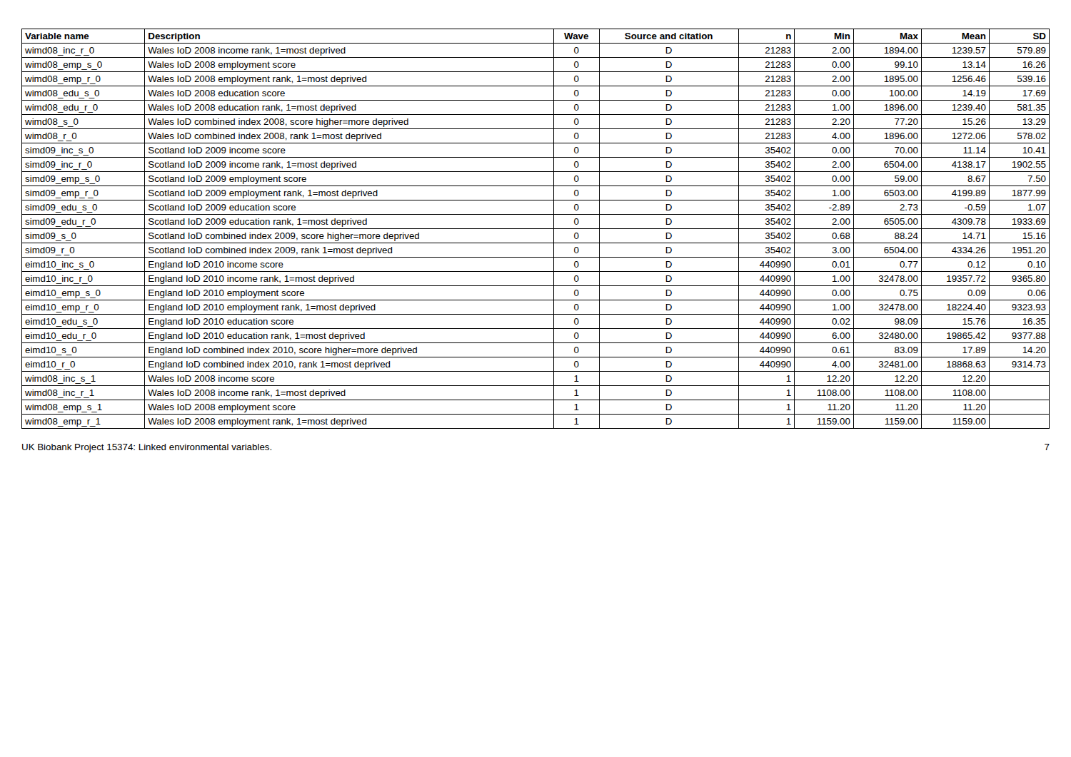Linked environmental variables: descriptions, waves, sources and summary statistics
| Variable name | Description | Wave | Source and citation | n | Min | Max | Mean | SD |
| --- | --- | --- | --- | --- | --- | --- | --- | --- |
| wimd08_inc_r_0 | Wales IoD 2008 income rank, 1=most deprived | 0 | D | 21283 | 2.00 | 1894.00 | 1239.57 | 579.89 |
| wimd08_emp_s_0 | Wales IoD 2008 employment score | 0 | D | 21283 | 0.00 | 99.10 | 13.14 | 16.26 |
| wimd08_emp_r_0 | Wales IoD 2008 employment rank, 1=most deprived | 0 | D | 21283 | 2.00 | 1895.00 | 1256.46 | 539.16 |
| wimd08_edu_s_0 | Wales IoD 2008 education score | 0 | D | 21283 | 0.00 | 100.00 | 14.19 | 17.69 |
| wimd08_edu_r_0 | Wales IoD 2008 education rank, 1=most deprived | 0 | D | 21283 | 1.00 | 1896.00 | 1239.40 | 581.35 |
| wimd08_s_0 | Wales IoD combined index 2008, score higher=more deprived | 0 | D | 21283 | 2.20 | 77.20 | 15.26 | 13.29 |
| wimd08_r_0 | Wales IoD combined index 2008, rank 1=most deprived | 0 | D | 21283 | 4.00 | 1896.00 | 1272.06 | 578.02 |
| simd09_inc_s_0 | Scotland IoD 2009 income score | 0 | D | 35402 | 0.00 | 70.00 | 11.14 | 10.41 |
| simd09_inc_r_0 | Scotland IoD 2009 income rank, 1=most deprived | 0 | D | 35402 | 2.00 | 6504.00 | 4138.17 | 1902.55 |
| simd09_emp_s_0 | Scotland IoD 2009 employment score | 0 | D | 35402 | 0.00 | 59.00 | 8.67 | 7.50 |
| simd09_emp_r_0 | Scotland IoD 2009 employment rank, 1=most deprived | 0 | D | 35402 | 1.00 | 6503.00 | 4199.89 | 1877.99 |
| simd09_edu_s_0 | Scotland IoD 2009 education score | 0 | D | 35402 | -2.89 | 2.73 | -0.59 | 1.07 |
| simd09_edu_r_0 | Scotland IoD 2009 education rank, 1=most deprived | 0 | D | 35402 | 2.00 | 6505.00 | 4309.78 | 1933.69 |
| simd09_s_0 | Scotland IoD combined index 2009, score higher=more deprived | 0 | D | 35402 | 0.68 | 88.24 | 14.71 | 15.16 |
| simd09_r_0 | Scotland IoD combined index 2009, rank 1=most deprived | 0 | D | 35402 | 3.00 | 6504.00 | 4334.26 | 1951.20 |
| eimd10_inc_s_0 | England IoD 2010 income score | 0 | D | 440990 | 0.01 | 0.77 | 0.12 | 0.10 |
| eimd10_inc_r_0 | England IoD 2010 income rank, 1=most deprived | 0 | D | 440990 | 1.00 | 32478.00 | 19357.72 | 9365.80 |
| eimd10_emp_s_0 | England IoD 2010 employment score | 0 | D | 440990 | 0.00 | 0.75 | 0.09 | 0.06 |
| eimd10_emp_r_0 | England IoD 2010 employment rank, 1=most deprived | 0 | D | 440990 | 1.00 | 32478.00 | 18224.40 | 9323.93 |
| eimd10_edu_s_0 | England IoD 2010 education score | 0 | D | 440990 | 0.02 | 98.09 | 15.76 | 16.35 |
| eimd10_edu_r_0 | England IoD 2010 education rank, 1=most deprived | 0 | D | 440990 | 6.00 | 32480.00 | 19865.42 | 9377.88 |
| eimd10_s_0 | England IoD combined index 2010, score higher=more deprived | 0 | D | 440990 | 0.61 | 83.09 | 17.89 | 14.20 |
| eimd10_r_0 | England IoD combined index 2010, rank 1=most deprived | 0 | D | 440990 | 4.00 | 32481.00 | 18868.63 | 9314.73 |
| wimd08_inc_s_1 | Wales IoD 2008 income score | 1 | D | 1 | 12.20 | 12.20 | 12.20 | |
| wimd08_inc_r_1 | Wales IoD 2008 income rank, 1=most deprived | 1 | D | 1 | 1108.00 | 1108.00 | 1108.00 | |
| wimd08_emp_s_1 | Wales IoD 2008 employment score | 1 | D | 1 | 11.20 | 11.20 | 11.20 | |
| wimd08_emp_r_1 | Wales IoD 2008 employment rank, 1=most deprived | 1 | D | 1 | 1159.00 | 1159.00 | 1159.00 | |
UK Biobank Project 15374: Linked environmental variables. 7